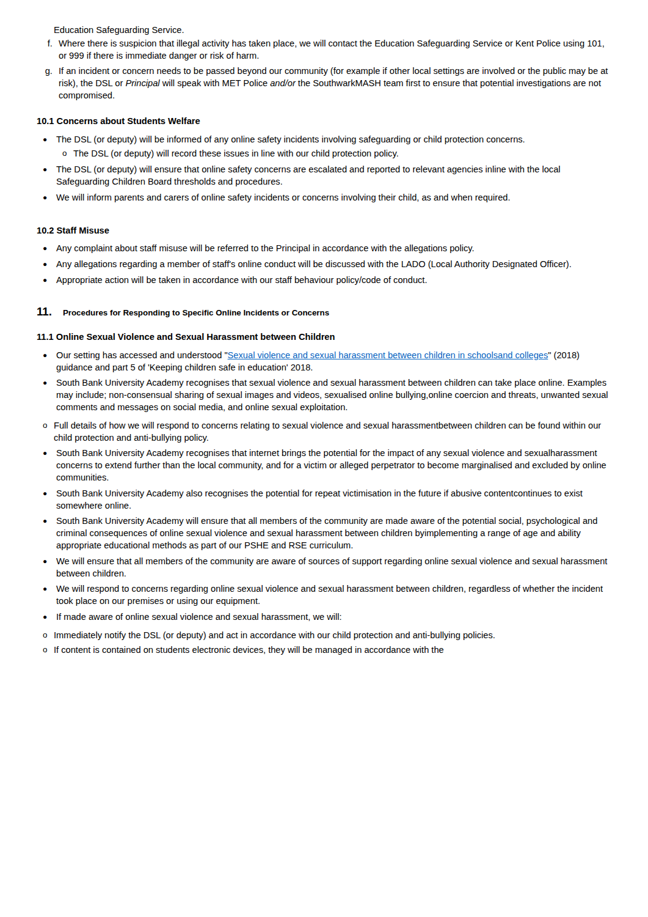Education Safeguarding Service.
Where there is suspicion that illegal activity has taken place, we will contact the Education Safeguarding Service or Kent Police using 101, or 999 if there is immediate danger or risk of harm.
If an incident or concern needs to be passed beyond our community (for example if other local settings are involved or the public may be at risk), the DSL or Principal will speak with MET Police and/or the SouthwarkMASH team first to ensure that potential investigations are not compromised.
10.1 Concerns about Students Welfare
The DSL (or deputy) will be informed of any online safety incidents involving safeguarding or child protection concerns.
The DSL (or deputy) will record these issues in line with our child protection policy.
The DSL (or deputy) will ensure that online safety concerns are escalated and reported to relevant agencies inline with the local Safeguarding Children Board thresholds and procedures.
We will inform parents and carers of online safety incidents or concerns involving their child, as and when required.
10.2 Staff Misuse
Any complaint about staff misuse will be referred to the Principal in accordance with the allegations policy.
Any allegations regarding a member of staff's online conduct will be discussed with the LADO (Local Authority Designated Officer).
Appropriate action will be taken in accordance with our staff behaviour policy/code of conduct.
11. Procedures for Responding to Specific Online Incidents or Concerns
11.1 Online Sexual Violence and Sexual Harassment between Children
Our setting has accessed and understood "Sexual violence and sexual harassment between children in schoolsand colleges" (2018) guidance and part 5 of 'Keeping children safe in education' 2018.
South Bank University Academy recognises that sexual violence and sexual harassment between children can take place online. Examples may include; non-consensual sharing of sexual images and videos, sexualised online bullying,online coercion and threats, unwanted sexual comments and messages on social media, and online sexual exploitation.
Full details of how we will respond to concerns relating to sexual violence and sexual harassmentbetween children can be found within our child protection and anti-bullying policy.
South Bank University Academy recognises that internet brings the potential for the impact of any sexual violence and sexualharassment concerns to extend further than the local community, and for a victim or alleged perpetrator to become marginalised and excluded by online communities.
South Bank University Academy also recognises the potential for repeat victimisation in the future if abusive contentcontinues to exist somewhere online.
South Bank University Academy will ensure that all members of the community are made aware of the potential social, psychological and criminal consequences of online sexual violence and sexual harassment between children byimplementing a range of age and ability appropriate educational methods as part of our PSHE and RSE curriculum.
We will ensure that all members of the community are aware of sources of support regarding online sexual violence and sexual harassment between children.
We will respond to concerns regarding online sexual violence and sexual harassment between children, regardless of whether the incident took place on our premises or using our equipment.
If made aware of online sexual violence and sexual harassment, we will:
Immediately notify the DSL (or deputy) and act in accordance with our child protection and anti-bullying policies.
If content is contained on students electronic devices, they will be managed in accordance with the